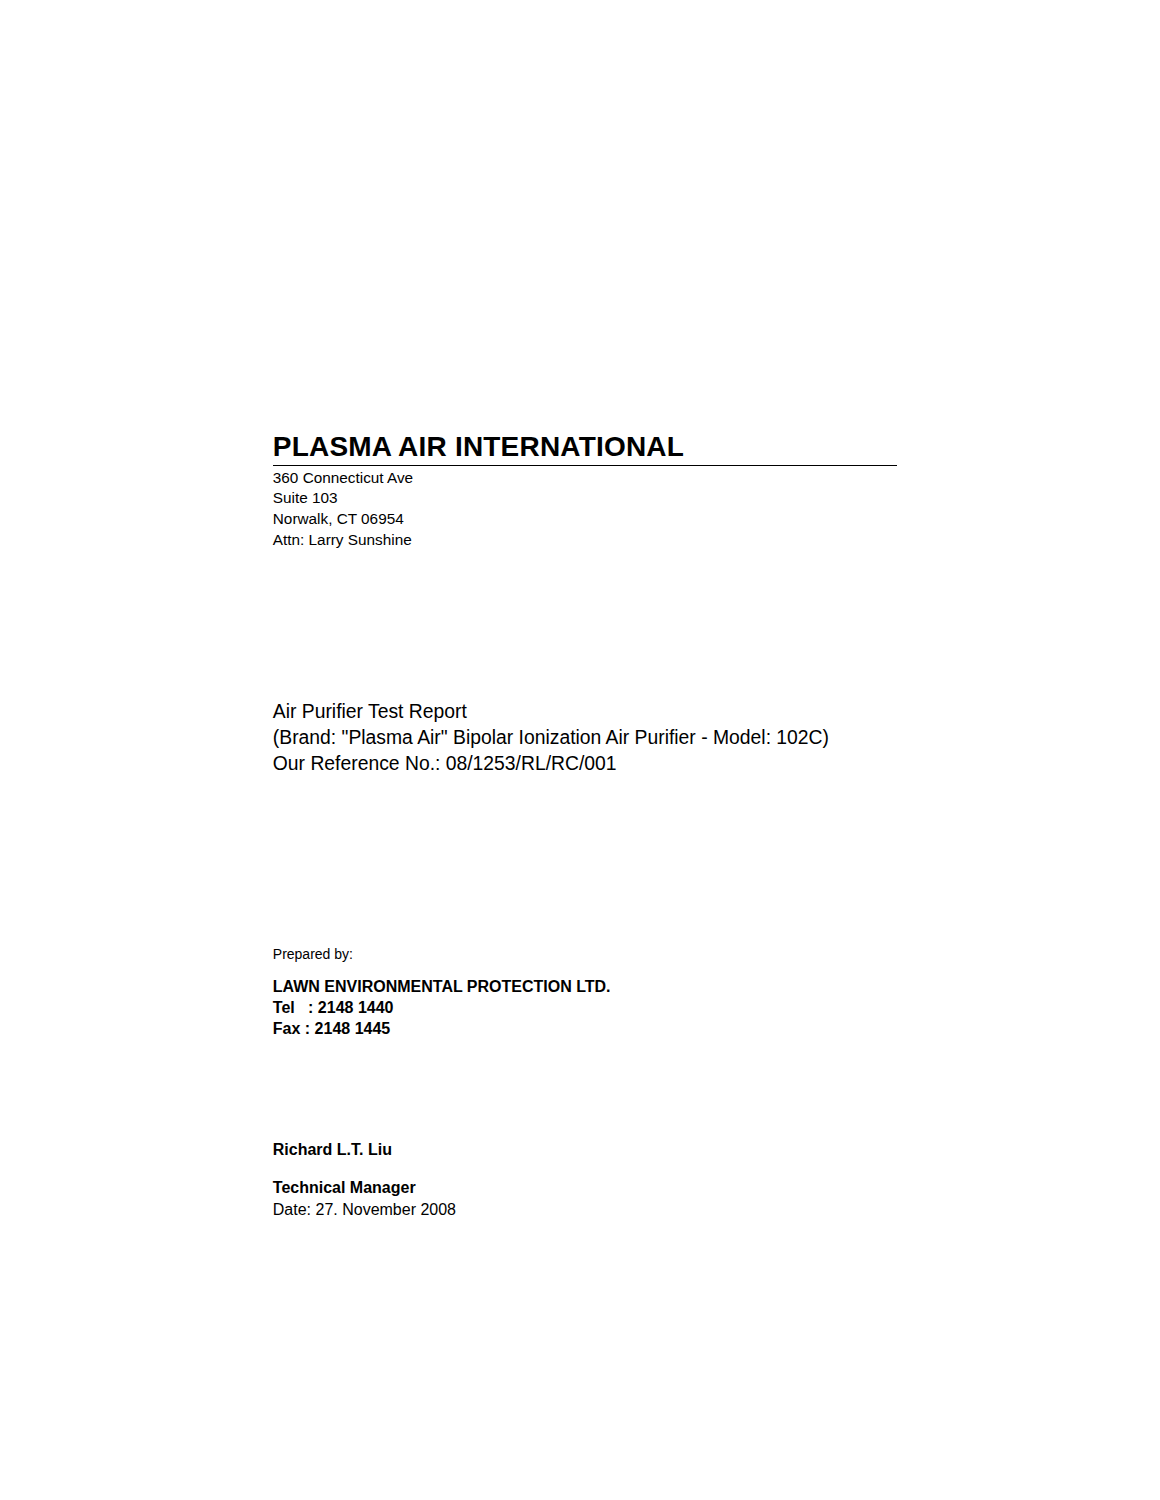PLASMA AIR INTERNATIONAL
360 Connecticut Ave
Suite 103
Norwalk, CT 06954
Attn: Larry Sunshine
Air Purifier Test Report
(Brand: "Plasma Air" Bipolar Ionization Air Purifier - Model: 102C)
Our Reference No.: 08/1253/RL/RC/001
Prepared by:
LAWN ENVIRONMENTAL PROTECTION LTD.
Tel : 2148 1440
Fax : 2148 1445
Richard L.T. Liu
Technical Manager
Date: 27. November 2008